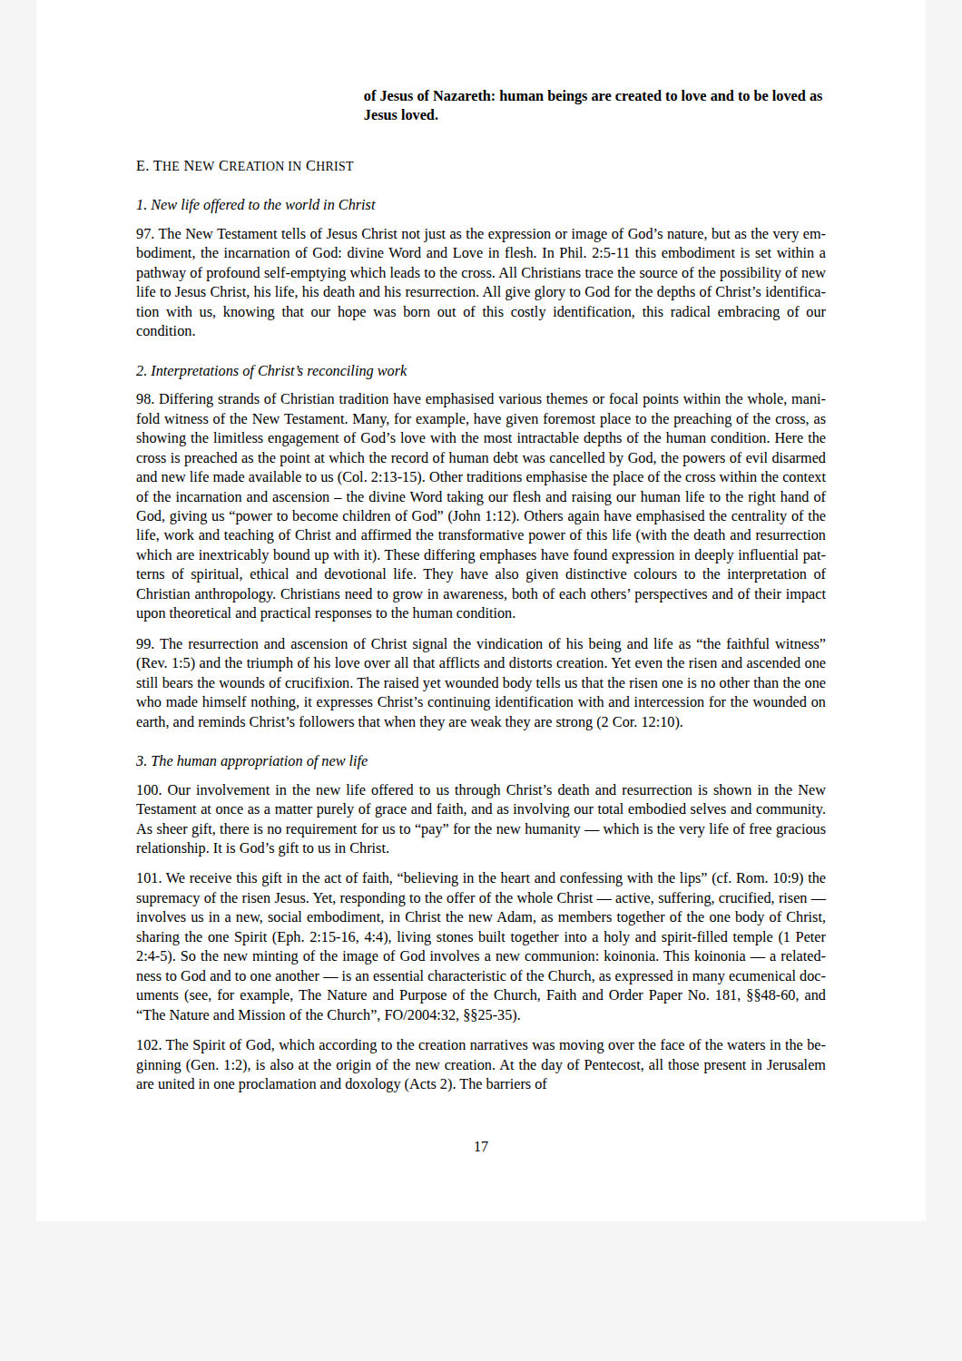of Jesus of Nazareth: human beings are created to love and to be loved as Jesus loved.
E. THE NEW CREATION IN CHRIST
1. New life offered to the world in Christ
97. The New Testament tells of Jesus Christ not just as the expression or image of God’s nature, but as the very embodiment, the incarnation of God: divine Word and Love in flesh. In Phil. 2:5-11 this embodiment is set within a pathway of profound self-emptying which leads to the cross. All Christians trace the source of the possibility of new life to Jesus Christ, his life, his death and his resurrection. All give glory to God for the depths of Christ’s identification with us, knowing that our hope was born out of this costly identification, this radical embracing of our condition.
2. Interpretations of Christ’s reconciling work
98. Differing strands of Christian tradition have emphasised various themes or focal points within the whole, manifold witness of the New Testament. Many, for example, have given foremost place to the preaching of the cross, as showing the limitless engagement of God’s love with the most intractable depths of the human condition. Here the cross is preached as the point at which the record of human debt was cancelled by God, the powers of evil disarmed and new life made available to us (Col. 2:13-15). Other traditions emphasise the place of the cross within the context of the incarnation and ascension – the divine Word taking our flesh and raising our human life to the right hand of God, giving us “power to become children of God” (John 1:12). Others again have emphasised the centrality of the life, work and teaching of Christ and affirmed the transformative power of this life (with the death and resurrection which are inextricably bound up with it). These differing emphases have found expression in deeply influential patterns of spiritual, ethical and devotional life. They have also given distinctive colours to the interpretation of Christian anthropology. Christians need to grow in awareness, both of each others’ perspectives and of their impact upon theoretical and practical responses to the human condition.
99. The resurrection and ascension of Christ signal the vindication of his being and life as “the faithful witness” (Rev. 1:5) and the triumph of his love over all that afflicts and distorts creation. Yet even the risen and ascended one still bears the wounds of crucifixion. The raised yet wounded body tells us that the risen one is no other than the one who made himself nothing, it expresses Christ’s continuing identification with and intercession for the wounded on earth, and reminds Christ’s followers that when they are weak they are strong (2 Cor. 12:10).
3. The human appropriation of new life
100. Our involvement in the new life offered to us through Christ’s death and resurrection is shown in the New Testament at once as a matter purely of grace and faith, and as involving our total embodied selves and community. As sheer gift, there is no requirement for us to “pay” for the new humanity — which is the very life of free gracious relationship. It is God’s gift to us in Christ.
101. We receive this gift in the act of faith, “believing in the heart and confessing with the lips” (cf. Rom. 10:9) the supremacy of the risen Jesus. Yet, responding to the offer of the whole Christ — active, suffering, crucified, risen — involves us in a new, social embodiment, in Christ the new Adam, as members together of the one body of Christ, sharing the one Spirit (Eph. 2:15-16, 4:4), living stones built together into a holy and spirit-filled temple (1 Peter 2:4-5). So the new minting of the image of God involves a new communion: koinonia. This koinonia — a relatedness to God and to one another — is an essential characteristic of the Church, as expressed in many ecumenical documents (see, for example, The Nature and Purpose of the Church, Faith and Order Paper No. 181, §§48-60, and “The Nature and Mission of the Church”, FO/2004:32, §§25-35).
102. The Spirit of God, which according to the creation narratives was moving over the face of the waters in the beginning (Gen. 1:2), is also at the origin of the new creation. At the day of Pentecost, all those present in Jerusalem are united in one proclamation and doxology (Acts 2). The barriers of
17